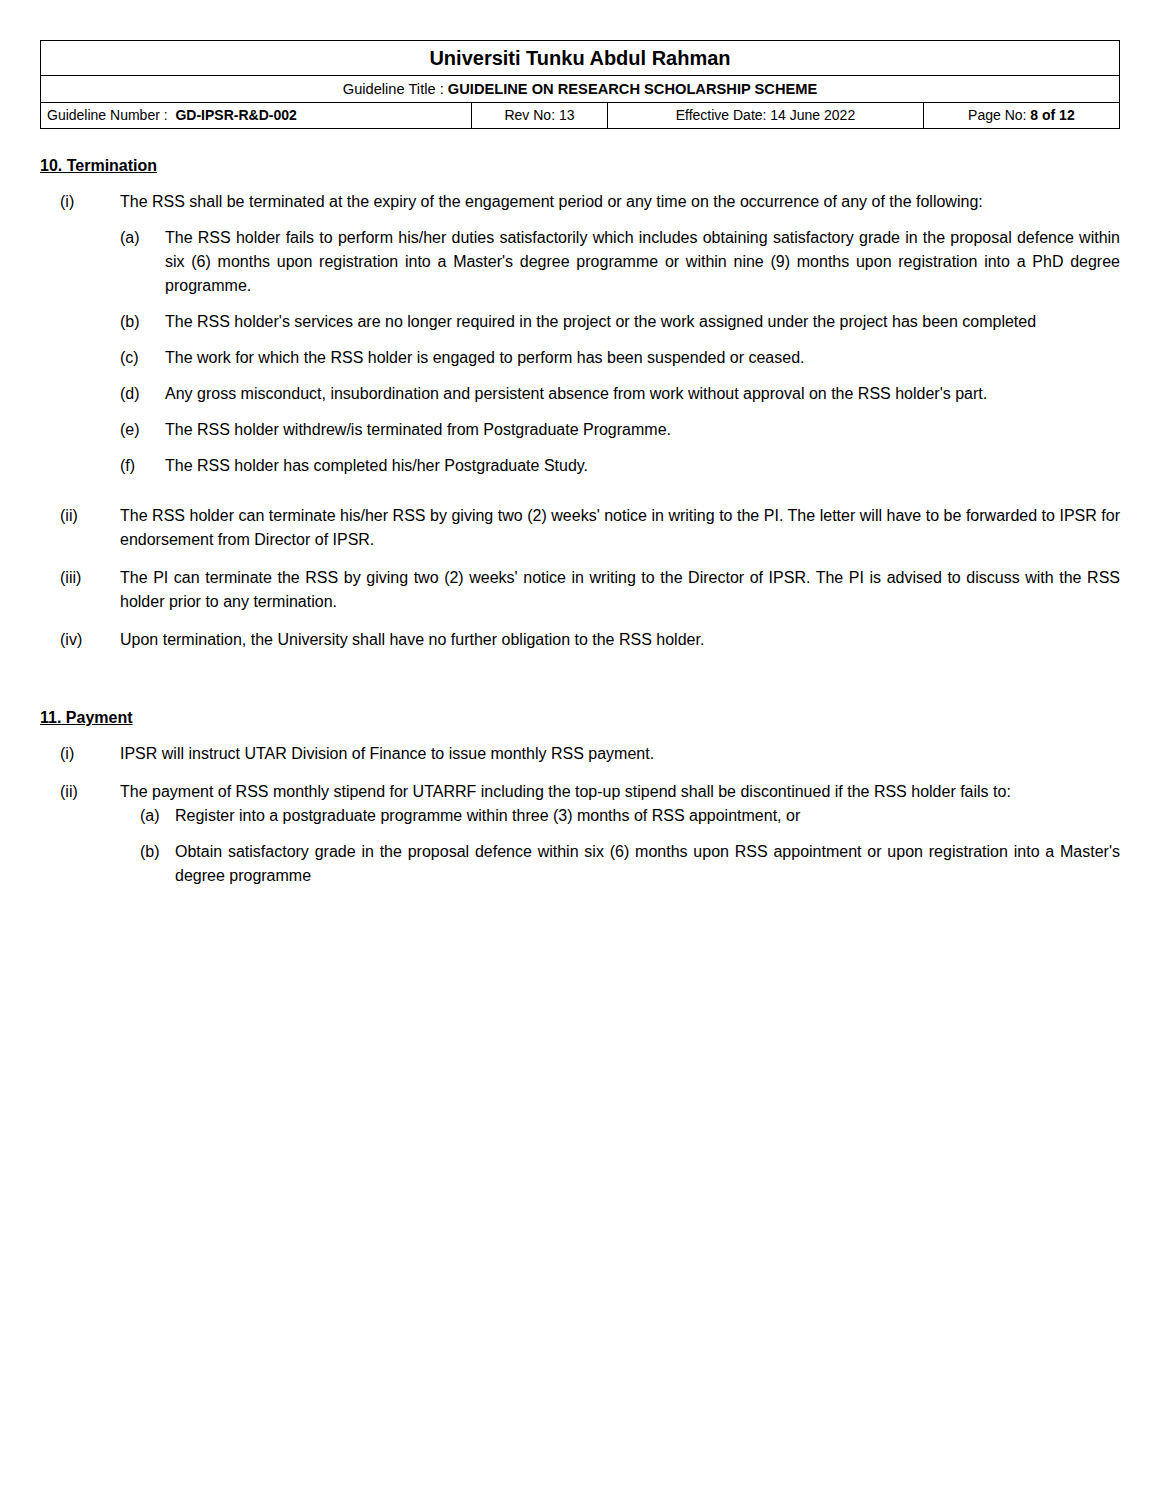| Universiti Tunku Abdul Rahman |
| Guideline Title : GUIDELINE ON RESEARCH SCHOLARSHIP SCHEME |
| Guideline Number : GD-IPSR-R&D-002 | Rev No: 13 | Effective Date: 14 June 2022 | Page No: 8 of 12 |
10. Termination
(i) The RSS shall be terminated at the expiry of the engagement period or any time on the occurrence of any of the following:
(a) The RSS holder fails to perform his/her duties satisfactorily which includes obtaining satisfactory grade in the proposal defence within six (6) months upon registration into a Master's degree programme or within nine (9) months upon registration into a PhD degree programme.
(b) The RSS holder's services are no longer required in the project or the work assigned under the project has been completed
(c) The work for which the RSS holder is engaged to perform has been suspended or ceased.
(d) Any gross misconduct, insubordination and persistent absence from work without approval on the RSS holder's part.
(e) The RSS holder withdrew/is terminated from Postgraduate Programme.
(f) The RSS holder has completed his/her Postgraduate Study.
(ii) The RSS holder can terminate his/her RSS by giving two (2) weeks' notice in writing to the PI. The letter will have to be forwarded to IPSR for endorsement from Director of IPSR.
(iii) The PI can terminate the RSS by giving two (2) weeks' notice in writing to the Director of IPSR. The PI is advised to discuss with the RSS holder prior to any termination.
(iv) Upon termination, the University shall have no further obligation to the RSS holder.
11. Payment
(i) IPSR will instruct UTAR Division of Finance to issue monthly RSS payment.
(ii) The payment of RSS monthly stipend for UTARRF including the top-up stipend shall be discontinued if the RSS holder fails to:
(a) Register into a postgraduate programme within three (3) months of RSS appointment, or
(b) Obtain satisfactory grade in the proposal defence within six (6) months upon RSS appointment or upon registration into a Master's degree programme